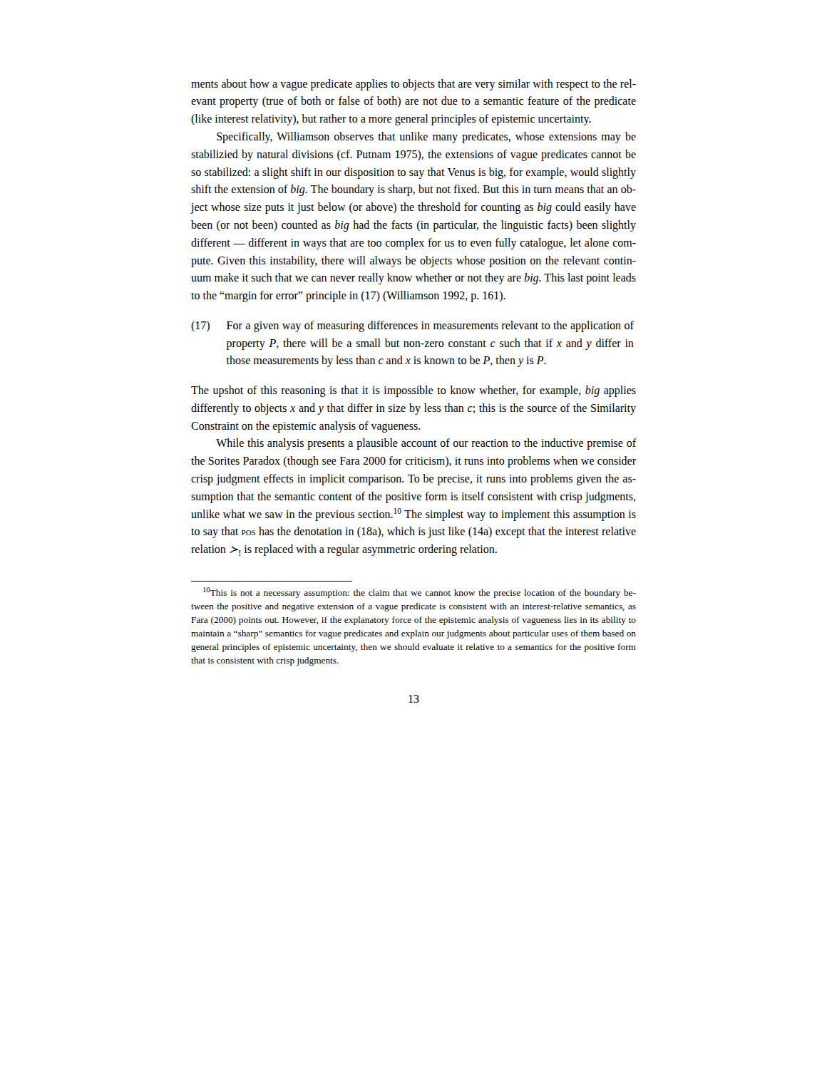ments about how a vague predicate applies to objects that are very similar with respect to the relevant property (true of both or false of both) are not due to a semantic feature of the predicate (like interest relativity), but rather to a more general principles of epistemic uncertainty.
Specifically, Williamson observes that unlike many predicates, whose extensions may be stabilizied by natural divisions (cf. Putnam 1975), the extensions of vague predicates cannot be so stabilized: a slight shift in our disposition to say that Venus is big, for example, would slightly shift the extension of big. The boundary is sharp, but not fixed. But this in turn means that an object whose size puts it just below (or above) the threshold for counting as big could easily have been (or not been) counted as big had the facts (in particular, the linguistic facts) been slightly different — different in ways that are too complex for us to even fully catalogue, let alone compute. Given this instability, there will always be objects whose position on the relevant continuum make it such that we can never really know whether or not they are big. This last point leads to the “margin for error” principle in (17) (Williamson 1992, p. 161).
(17)
For a given way of measuring differences in measurements relevant to the application of property P, there will be a small but non-zero constant c such that if x and y differ in those measurements by less than c and x is known to be P, then y is P.
The upshot of this reasoning is that it is impossible to know whether, for example, big applies differently to objects x and y that differ in size by less than c; this is the source of the Similarity Constraint on the epistemic analysis of vagueness.
While this analysis presents a plausible account of our reaction to the inductive premise of the Sorites Paradox (though see Fara 2000 for criticism), it runs into problems when we consider crisp judgment effects in implicit comparison. To be precise, it runs into problems given the assumption that the semantic content of the positive form is itself consistent with crisp judgments, unlike what we saw in the previous section.10 The simplest way to implement this assumption is to say that pos has the denotation in (18a), which is just like (14a) except that the interest relative relation ≻! is replaced with a regular asymmetric ordering relation.
10This is not a necessary assumption: the claim that we cannot know the precise location of the boundary between the positive and negative extension of a vague predicate is consistent with an interest-relative semantics, as Fara (2000) points out. However, if the explanatory force of the epistemic analysis of vagueness lies in its ability to maintain a “sharp” semantics for vague predicates and explain our judgments about particular uses of them based on general principles of epistemic uncertainty, then we should evaluate it relative to a semantics for the positive form that is consistent with crisp judgments.
13